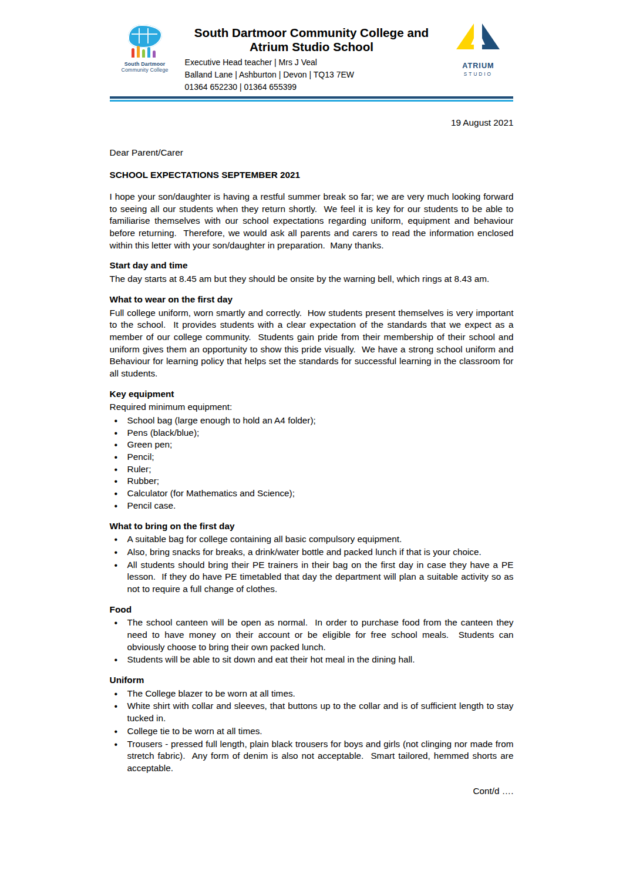South Dartmoor Community College
South Dartmoor Community College and Atrium Studio School
Executive Head teacher | Mrs J Veal
Balland Lane | Ashburton | Devon | TQ13 7EW
01364 652230 | 01364 655399
ATRIUM
STUDIO
19 August 2021
Dear Parent/Carer
School Expectations September 2021
I hope your son/daughter is having a restful summer break so far; we are very much looking forward to seeing all our students when they return shortly. We feel it is key for our students to be able to familiarise themselves with our school expectations regarding uniform, equipment and behaviour before returning. Therefore, we would ask all parents and carers to read the information enclosed within this letter with your son/daughter in preparation. Many thanks.
Start day and time
The day starts at 8.45 am but they should be onsite by the warning bell, which rings at 8.43 am.
What to wear on the first day
Full college uniform, worn smartly and correctly. How students present themselves is very important to the school. It provides students with a clear expectation of the standards that we expect as a member of our college community. Students gain pride from their membership of their school and uniform gives them an opportunity to show this pride visually. We have a strong school uniform and Behaviour for learning policy that helps set the standards for successful learning in the classroom for all students.
Key equipment
Required minimum equipment:
School bag (large enough to hold an A4 folder);
Pens (black/blue);
Green pen;
Pencil;
Ruler;
Rubber;
Calculator (for Mathematics and Science);
Pencil case.
What to bring on the first day
A suitable bag for college containing all basic compulsory equipment.
Also, bring snacks for breaks, a drink/water bottle and packed lunch if that is your choice.
All students should bring their PE trainers in their bag on the first day in case they have a PE lesson. If they do have PE timetabled that day the department will plan a suitable activity so as not to require a full change of clothes.
Food
The school canteen will be open as normal. In order to purchase food from the canteen they need to have money on their account or be eligible for free school meals. Students can obviously choose to bring their own packed lunch.
Students will be able to sit down and eat their hot meal in the dining hall.
Uniform
The College blazer to be worn at all times.
White shirt with collar and sleeves, that buttons up to the collar and is of sufficient length to stay tucked in.
College tie to be worn at all times.
Trousers - pressed full length, plain black trousers for boys and girls (not clinging nor made from stretch fabric). Any form of denim is also not acceptable. Smart tailored, hemmed shorts are acceptable.
Cont/d ….